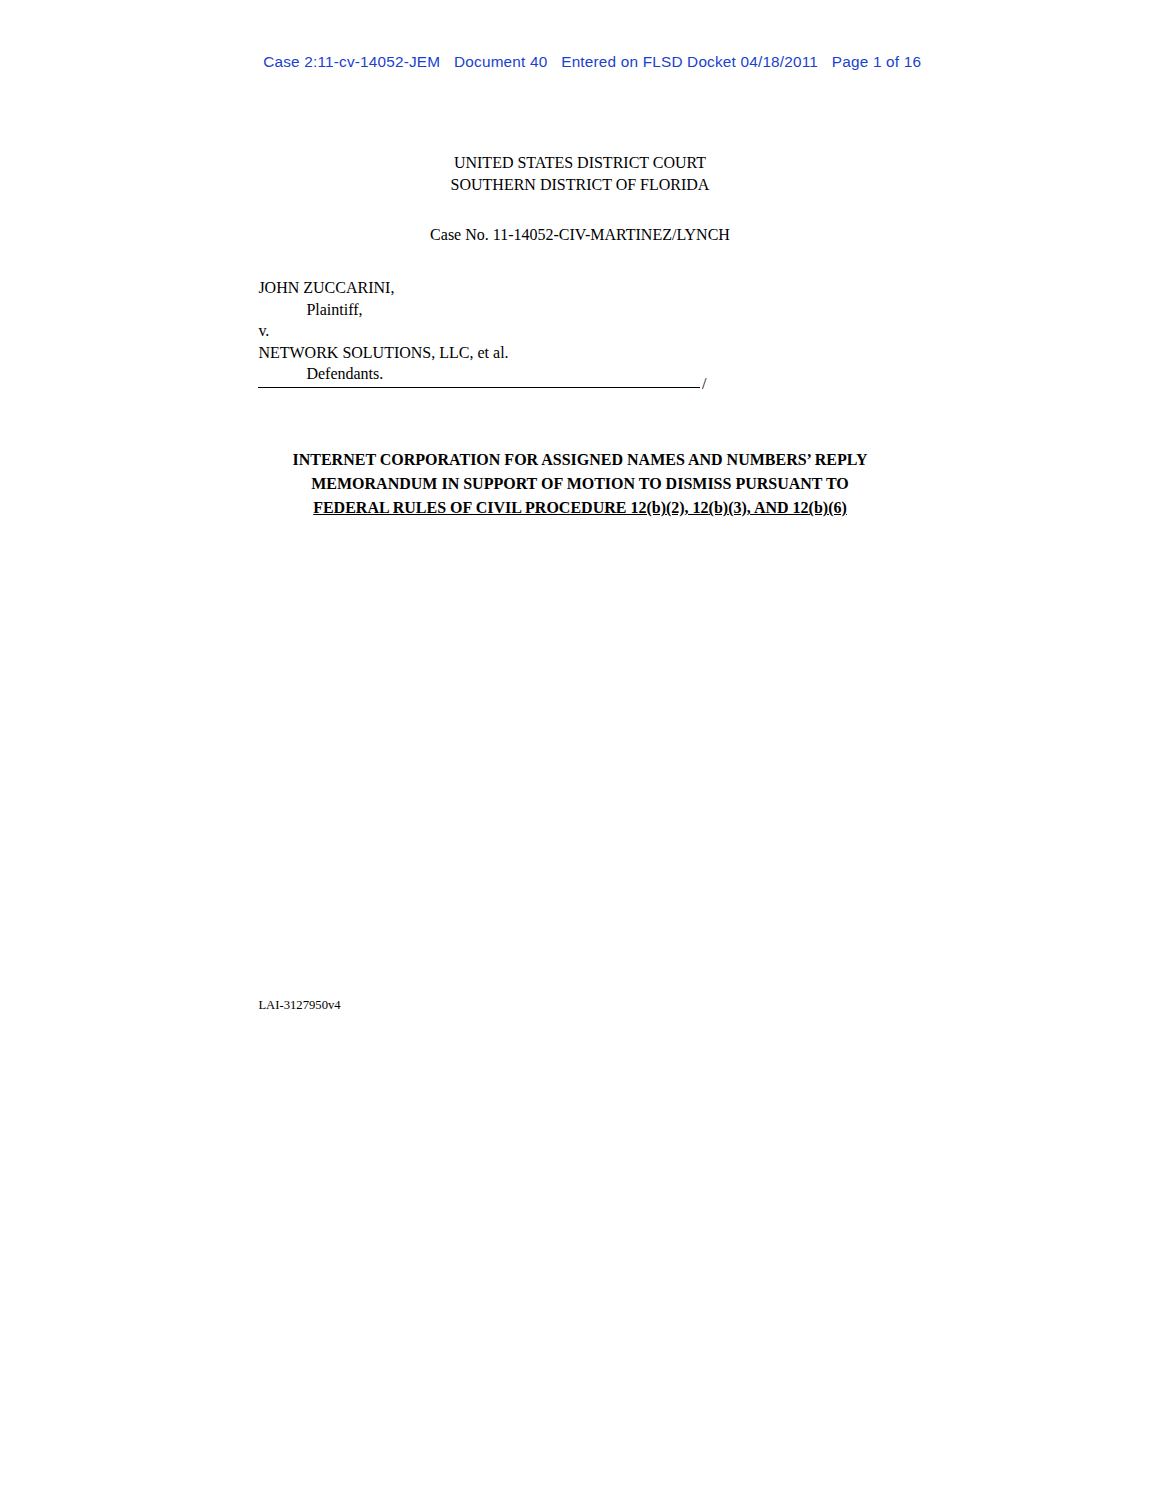Case 2:11-cv-14052-JEM Document 40 Entered on FLSD Docket 04/18/2011 Page 1 of 16
UNITED STATES DISTRICT COURT
SOUTHERN DISTRICT OF FLORIDA
Case No. 11-14052-CIV-MARTINEZ/LYNCH
JOHN ZUCCARINI,
Plaintiff,
v.
NETWORK SOLUTIONS, LLC, et al.
Defendants.
/
INTERNET CORPORATION FOR ASSIGNED NAMES AND NUMBERS’ REPLY MEMORANDUM IN SUPPORT OF MOTION TO DISMISS PURSUANT TO FEDERAL RULES OF CIVIL PROCEDURE 12(b)(2), 12(b)(3), AND 12(b)(6)
LAI-3127950v4